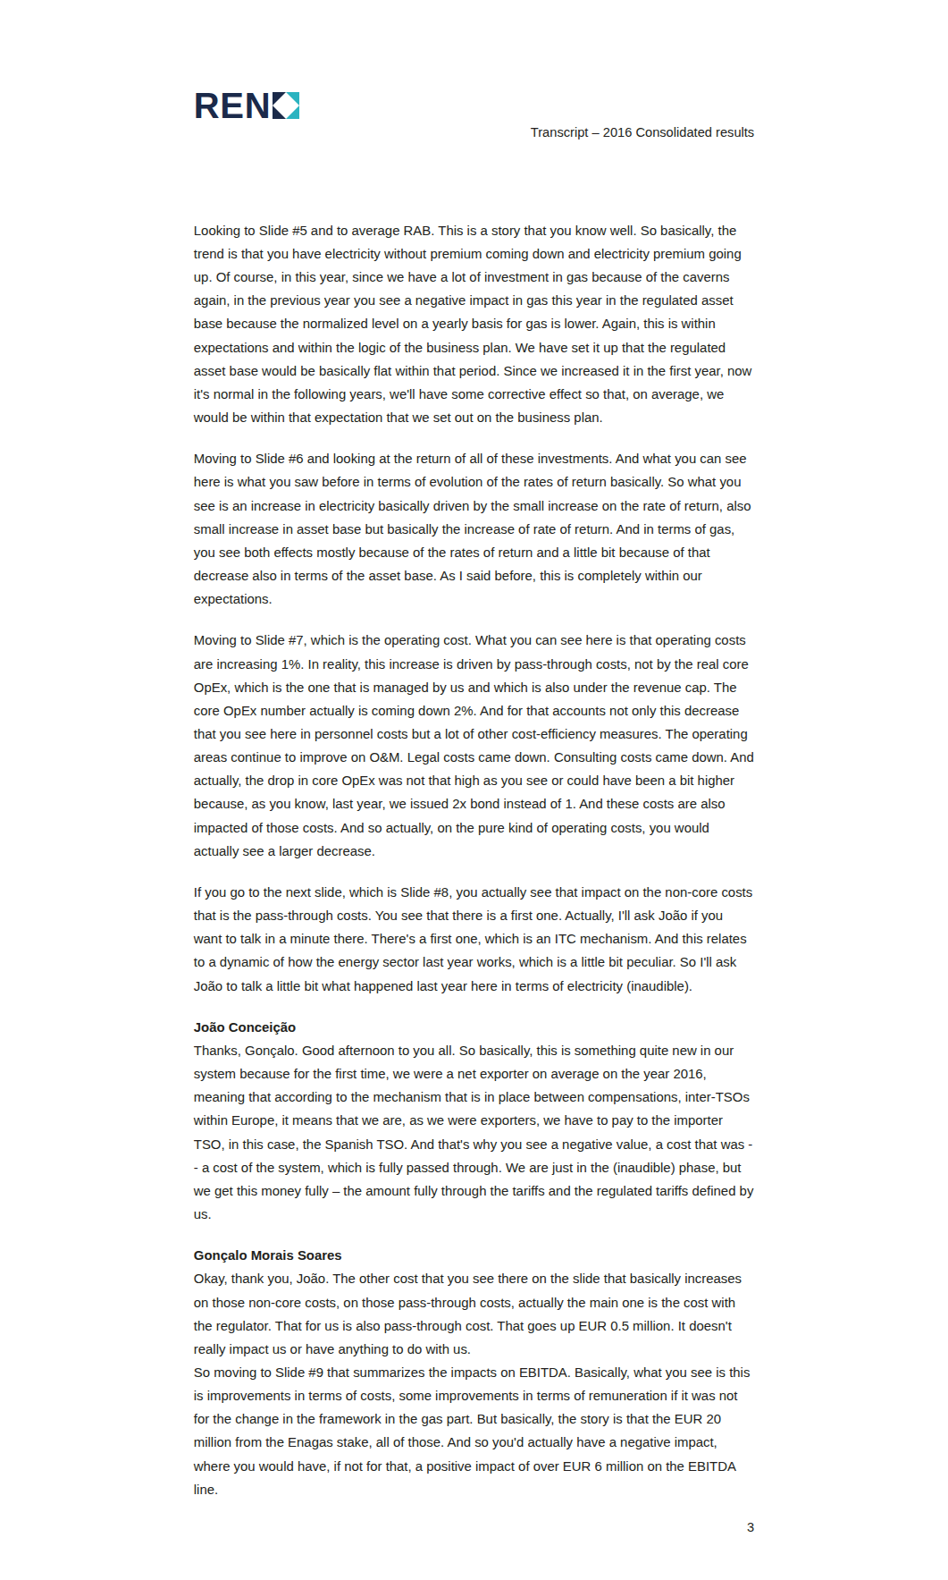REN
Transcript – 2016 Consolidated results
Looking to Slide #5 and to average RAB. This is a story that you know well. So basically, the trend is that you have electricity without premium coming down and electricity premium going up. Of course, in this year, since we have a lot of investment in gas because of the caverns again, in the previous year you see a negative impact in gas this year in the regulated asset base because the normalized level on a yearly basis for gas is lower. Again, this is within expectations and within the logic of the business plan. We have set it up that the regulated asset base would be basically flat within that period. Since we increased it in the first year, now it's normal in the following years, we'll have some corrective effect so that, on average, we would be within that expectation that we set out on the business plan.
Moving to Slide #6 and looking at the return of all of these investments. And what you can see here is what you saw before in terms of evolution of the rates of return basically. So what you see is an increase in electricity basically driven by the small increase on the rate of return, also small increase in asset base but basically the increase of rate of return. And in terms of gas, you see both effects mostly because of the rates of return and a little bit because of that decrease also in terms of the asset base. As I said before, this is completely within our expectations.
Moving to Slide #7, which is the operating cost. What you can see here is that operating costs are increasing 1%. In reality, this increase is driven by pass-through costs, not by the real core OpEx, which is the one that is managed by us and which is also under the revenue cap. The core OpEx number actually is coming down 2%. And for that accounts not only this decrease that you see here in personnel costs but a lot of other cost-efficiency measures. The operating areas continue to improve on O&M. Legal costs came down. Consulting costs came down. And actually, the drop in core OpEx was not that high as you see or could have been a bit higher because, as you know, last year, we issued 2x bond instead of 1. And these costs are also impacted of those costs. And so actually, on the pure kind of operating costs, you would actually see a larger decrease.
If you go to the next slide, which is Slide #8, you actually see that impact on the non-core costs that is the pass-through costs. You see that there is a first one. Actually, I'll ask João if you want to talk in a minute there. There's a first one, which is an ITC mechanism. And this relates to a dynamic of how the energy sector last year works, which is a little bit peculiar. So I'll ask João to talk a little bit what happened last year here in terms of electricity (inaudible).
João Conceição
Thanks, Gonçalo. Good afternoon to you all. So basically, this is something quite new in our system because for the first time, we were a net exporter on average on the year 2016, meaning that according to the mechanism that is in place between compensations, inter-TSOs within Europe, it means that we are, as we were exporters, we have to pay to the importer TSO, in this case, the Spanish TSO. And that's why you see a negative value, a cost that was -- a cost of the system, which is fully passed through. We are just in the (inaudible) phase, but we get this money fully – the amount fully through the tariffs and the regulated tariffs defined by us.
Gonçalo Morais Soares
Okay, thank you, João. The other cost that you see there on the slide that basically increases on those non-core costs, on those pass-through costs, actually the main one is the cost with the regulator. That for us is also pass-through cost. That goes up EUR 0.5 million. It doesn't really impact us or have anything to do with us.
So moving to Slide #9 that summarizes the impacts on EBITDA. Basically, what you see is this is improvements in terms of costs, some improvements in terms of remuneration if it was not for the change in the framework in the gas part. But basically, the story is that the EUR 20 million from the Enagas stake, all of those. And so you'd actually have a negative impact, where you would have, if not for that, a positive impact of over EUR 6 million on the EBITDA line.
3